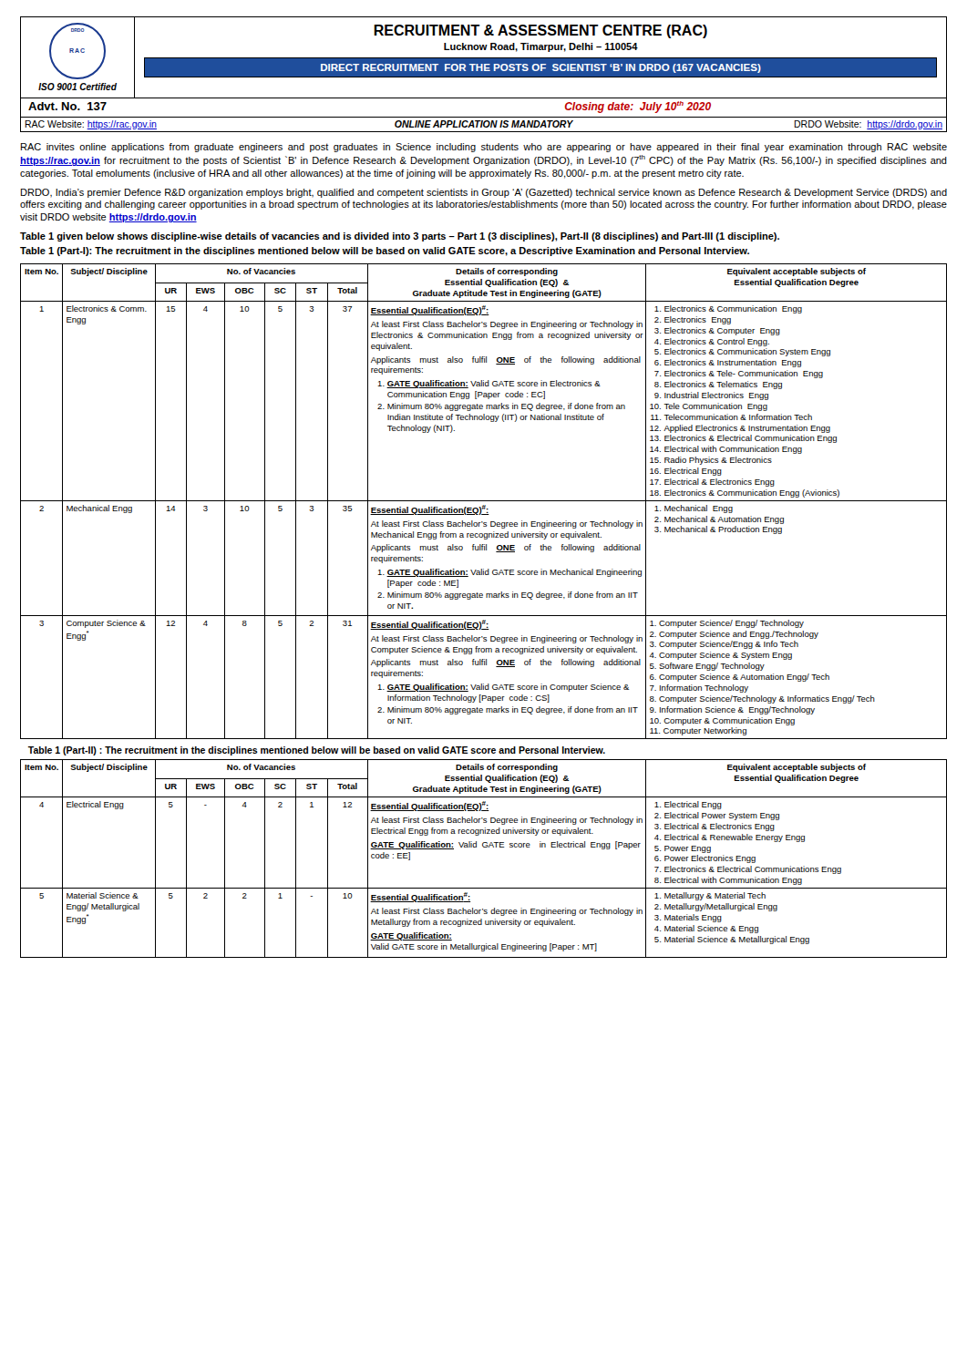DRDO
RAC
ISO 9001 Certified
RECRUITMENT & ASSESSMENT CENTRE (RAC)
Lucknow Road, Timarpur, Delhi – 110054
DIRECT RECRUITMENT FOR THE POSTS OF SCIENTIST ‘B’ IN DRDO (167 VACANCIES)
Advt. No. 137
Closing date: July 10th 2020
RAC Website: https://rac.gov.in
ONLINE APPLICATION IS MANDATORY
DRDO Website: https://drdo.gov.in
RAC invites online applications from graduate engineers and post graduates in Science including students who are appearing or have appeared in their final year examination through RAC website https://rac.gov.in for recruitment to the posts of Scientist `B' in Defence Research & Development Organization (DRDO), in Level-10 (7th CPC) of the Pay Matrix (Rs. 56,100/-) in specified disciplines and categories. Total emoluments (inclusive of HRA and all other allowances) at the time of joining will be approximately Rs. 80,000/- p.m. at the present metro city rate.
DRDO, India’s premier Defence R&D organization employs bright, qualified and competent scientists in Group ‘A’ (Gazetted) technical service known as Defence Research & Development Service (DRDS) and offers exciting and challenging career opportunities in a broad spectrum of technologies at its laboratories/establishments (more than 50) located across the country. For further information about DRDO, please visit DRDO website https://drdo.gov.in
Table 1 given below shows discipline-wise details of vacancies and is divided into 3 parts – Part 1 (3 disciplines), Part-II (8 disciplines) and Part-III (1 discipline).
Table 1 (Part-I): The recruitment in the disciplines mentioned below will be based on valid GATE score, a Descriptive Examination and Personal Interview.
| Item No. | Subject/ Discipline | No. of Vacancies | Details of corresponding Essential Qualification (EQ) & Graduate Aptitude Test in Engineering (GATE) | Equivalent acceptable subjects of Essential Qualification Degree |
| --- | --- | --- | --- | --- |
| UR | EWS | OBC | SC | ST | Total |
| 1 | Electronics & Comm. Engg | 15 | 4 | 10 | 5 | 3 | 37 | Essential Qualification(EQ) # : At least First Class Bachelor’s Degree in Engineering or Technology in Electronics & Communication Engg from a recognized university or equivalent. Applicants must also fulfil ONE of the following additional requirements: GATE Qualification: Valid GATE score in Electronics & Communication Engg [Paper code : EC] Minimum 80% aggregate marks in EQ degree, if done from an Indian Institute of Technology (IIT) or National Institute of Technology (NIT). | Electronics & Communication Engg Electronics Engg Electronics & Computer Engg Electronics & Control Engg. Electronics & Communication System Engg Electronics & Instrumentation Engg Electronics & Tele- Communication Engg Electronics & Telematics Engg Industrial Electronics Engg Tele Communication Engg Telecommunication & Information Tech Applied Electronics & Instrumentation Engg Electronics & Electrical Communication Engg Electrical with Communication Engg Radio Physics & Electronics Electrical Engg Electrical & Electronics Engg Electronics & Communication Engg (Avionics) |
| 2 | Mechanical Engg | 14 | 3 | 10 | 5 | 3 | 35 | Essential Qualification(EQ) # : At least First Class Bachelor’s Degree in Engineering or Technology in Mechanical Engg from a recognized university or equivalent. Applicants must also fulfil ONE of the following additional requirements: GATE Qualification: Valid GATE score in Mechanical Engineering [Paper code : ME] Minimum 80% aggregate marks in EQ degree, if done from an IIT or NIT . | Mechanical Engg Mechanical & Automation Engg Mechanical & Production Engg |
| 3 | Computer Science & Engg * | 12 | 4 | 8 | 5 | 2 | 31 | Essential Qualification(EQ) # : At least First Class Bachelor’s Degree in Engineering or Technology in Computer Science & Engg from a recognized university or equivalent. Applicants must also fulfil ONE of the following additional requirements: GATE Qualification: Valid GATE score in Computer Science & Information Technology [Paper code : CS] Minimum 80% aggregate marks in EQ degree, if done from an IIT or NIT. | 1. Computer Science/ Engg/ Technology 2. Computer Science and Engg./Technology 3. Computer Science/Engg & Info Tech 4. Computer Science & System Engg 5. Software Engg/ Technology 6. Computer Science & Automation Engg/ Tech 7. Information Technology 8. Computer Science/Technology & Informatics Engg/ Tech 9. Information Science & Engg/Technology 10. Computer & Communication Engg 11. Computer Networking |
Table 1 (Part-II) : The recruitment in the disciplines mentioned below will be based on valid GATE score and Personal Interview.
| Item No. | Subject/ Discipline | No. of Vacancies | Details of corresponding Essential Qualification (EQ) & Graduate Aptitude Test in Engineering (GATE) | Equivalent acceptable subjects of Essential Qualification Degree |
| --- | --- | --- | --- | --- |
| UR | EWS | OBC | SC | ST | Total |
| 4 | Electrical Engg | 5 | - | 4 | 2 | 1 | 12 | Essential Qualification(EQ) # : At least First Class Bachelor’s Degree in Engineering or Technology in Electrical Engg from a recognized university or equivalent. GATE Qualification: Valid GATE score in Electrical Engg [Paper code : EE] | Electrical Engg Electrical Power System Engg Electrical & Electronics Engg Electrical & Renewable Energy Engg Power Engg Power Electronics Engg Electronics & Electrical Communications Engg Electrical with Communication Engg |
| 5 | Material Science & Engg/ Metallurgical Engg * | 5 | 2 | 2 | 1 | - | 10 | Essential Qualification # : At least First Class Bachelor’s degree in Engineering or Technology in Metallurgy from a recognized university or equivalent. GATE Qualification: Valid GATE score in Metallurgical Engineering [Paper : MT] | Metallurgy & Material Tech Metallurgy/Metallurgical Engg Materials Engg Material Science & Engg Material Science & Metallurgical Engg |